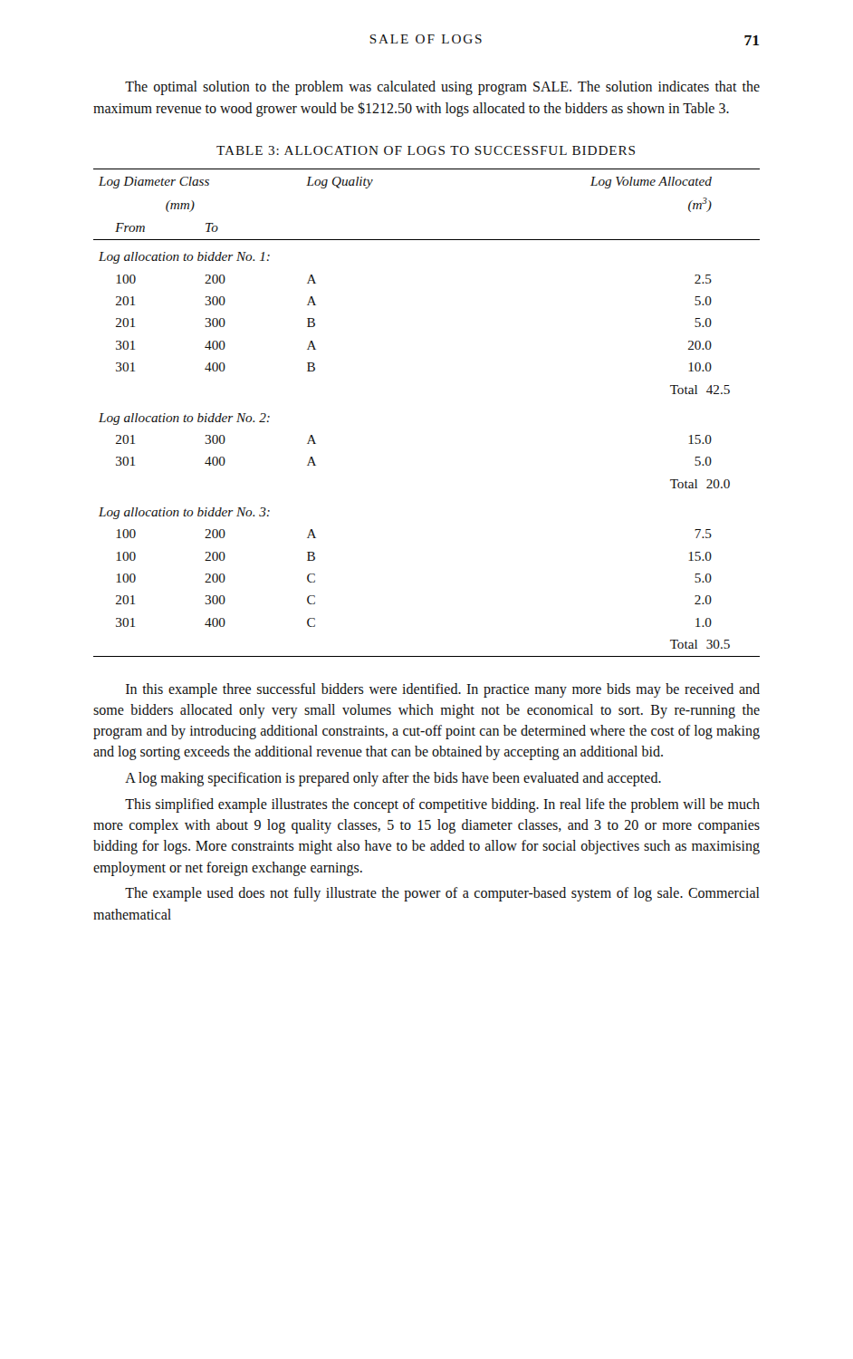SALE OF LOGS 71
The optimal solution to the problem was calculated using program SALE. The solution indicates that the maximum revenue to wood grower would be $1212.50 with logs allocated to the bidders as shown in Table 3.
TABLE 3: ALLOCATION OF LOGS TO SUCCESSFUL BIDDERS
| Log Diameter Class | Log Quality | Log Volume Allocated |
| --- | --- | --- |
| (mm) | | (m 3 ) |
| From | To | | |
| Log allocation to bidder No. 1: |
| 100 | 200 | A | 2.5 |
| 201 | 300 | A | 5.0 |
| 201 | 300 | B | 5.0 |
| 301 | 400 | A | 20.0 |
| 301 | 400 | B | 10.0 |
| | | | Total | 42.5 |
| Log allocation to bidder No. 2: |
| 201 | 300 | A | 15.0 |
| 301 | 400 | A | 5.0 |
| | | | Total | 20.0 |
| Log allocation to bidder No. 3: |
| 100 | 200 | A | 7.5 |
| 100 | 200 | B | 15.0 |
| 100 | 200 | C | 5.0 |
| 201 | 300 | C | 2.0 |
| 301 | 400 | C | 1.0 |
| | | | Total | 30.5 |
In this example three successful bidders were identified. In practice many more bids may be received and some bidders allocated only very small volumes which might not be economical to sort. By re-running the program and by introducing additional constraints, a cut-off point can be determined where the cost of log making and log sorting exceeds the additional revenue that can be obtained by accepting an additional bid.
A log making specification is prepared only after the bids have been evaluated and accepted.
This simplified example illustrates the concept of competitive bidding. In real life the problem will be much more complex with about 9 log quality classes, 5 to 15 log diameter classes, and 3 to 20 or more companies bidding for logs. More constraints might also have to be added to allow for social objectives such as maximising employment or net foreign exchange earnings.
The example used does not fully illustrate the power of a computer-based system of log sale. Commercial mathematical